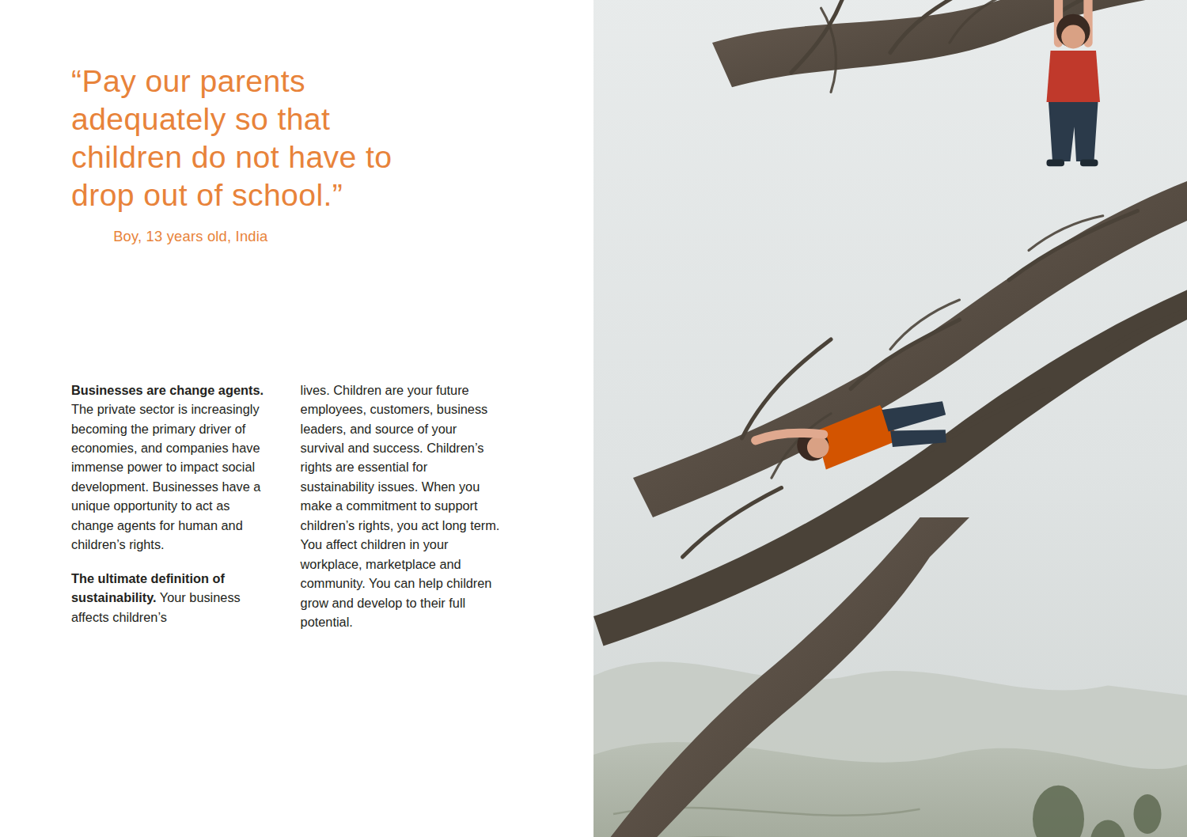“Pay our parents adequately so that children do not have to drop out of school.”
Boy, 13 years old, India
Businesses are change agents. The private sector is increasingly becoming the primary driver of economies, and companies have immense power to impact social development. Businesses have a unique opportunity to act as change agents for human and children’s rights.
The ultimate definition of sustainability. Your business affects children’s
lives. Children are your future employees, customers, business leaders, and source of your survival and success. Children’s rights are essential for sustainability issues. When you make a commitment to support children’s rights, you act long term. You affect children in your workplace, marketplace and community. You can help children grow and develop to their full potential.